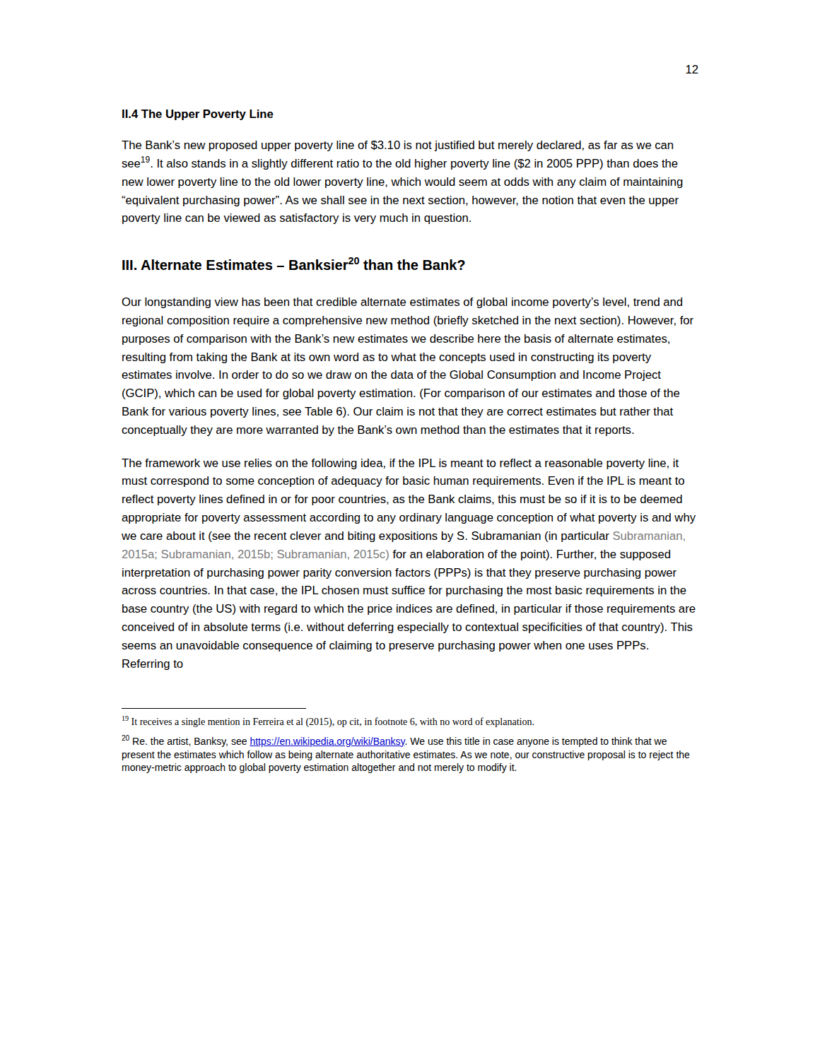12
II.4 The Upper Poverty Line
The Bank’s new proposed upper poverty line of $3.10 is not justified but merely declared, as far as we can see19. It also stands in a slightly different ratio to the old higher poverty line ($2 in 2005 PPP) than does the new lower poverty line to the old lower poverty line, which would seem at odds with any claim of maintaining “equivalent purchasing power”. As we shall see in the next section, however, the notion that even the upper poverty line can be viewed as satisfactory is very much in question.
III. Alternate Estimates – Banksier20 than the Bank?
Our longstanding view has been that credible alternate estimates of global income poverty’s level, trend and regional composition require a comprehensive new method (briefly sketched in the next section). However, for purposes of comparison with the Bank’s new estimates we describe here the basis of alternate estimates, resulting from taking the Bank at its own word as to what the concepts used in constructing its poverty estimates involve. In order to do so we draw on the data of the Global Consumption and Income Project (GCIP), which can be used for global poverty estimation. (For comparison of our estimates and those of the Bank for various poverty lines, see Table 6). Our claim is not that they are correct estimates but rather that conceptually they are more warranted by the Bank’s own method than the estimates that it reports.
The framework we use relies on the following idea, if the IPL is meant to reflect a reasonable poverty line, it must correspond to some conception of adequacy for basic human requirements. Even if the IPL is meant to reflect poverty lines defined in or for poor countries, as the Bank claims, this must be so if it is to be deemed appropriate for poverty assessment according to any ordinary language conception of what poverty is and why we care about it (see the recent clever and biting expositions by S. Subramanian (in particular Subramanian, 2015a; Subramanian, 2015b; Subramanian, 2015c) for an elaboration of the point). Further, the supposed interpretation of purchasing power parity conversion factors (PPPs) is that they preserve purchasing power across countries. In that case, the IPL chosen must suffice for purchasing the most basic requirements in the base country (the US) with regard to which the price indices are defined, in particular if those requirements are conceived of in absolute terms (i.e. without deferring especially to contextual specificities of that country). This seems an unavoidable consequence of claiming to preserve purchasing power when one uses PPPs. Referring to
19 It receives a single mention in Ferreira et al (2015), op cit, in footnote 6, with no word of explanation.
20 Re. the artist, Banksy, see https://en.wikipedia.org/wiki/Banksy. We use this title in case anyone is tempted to think that we present the estimates which follow as being alternate authoritative estimates. As we note, our constructive proposal is to reject the money-metric approach to global poverty estimation altogether and not merely to modify it.